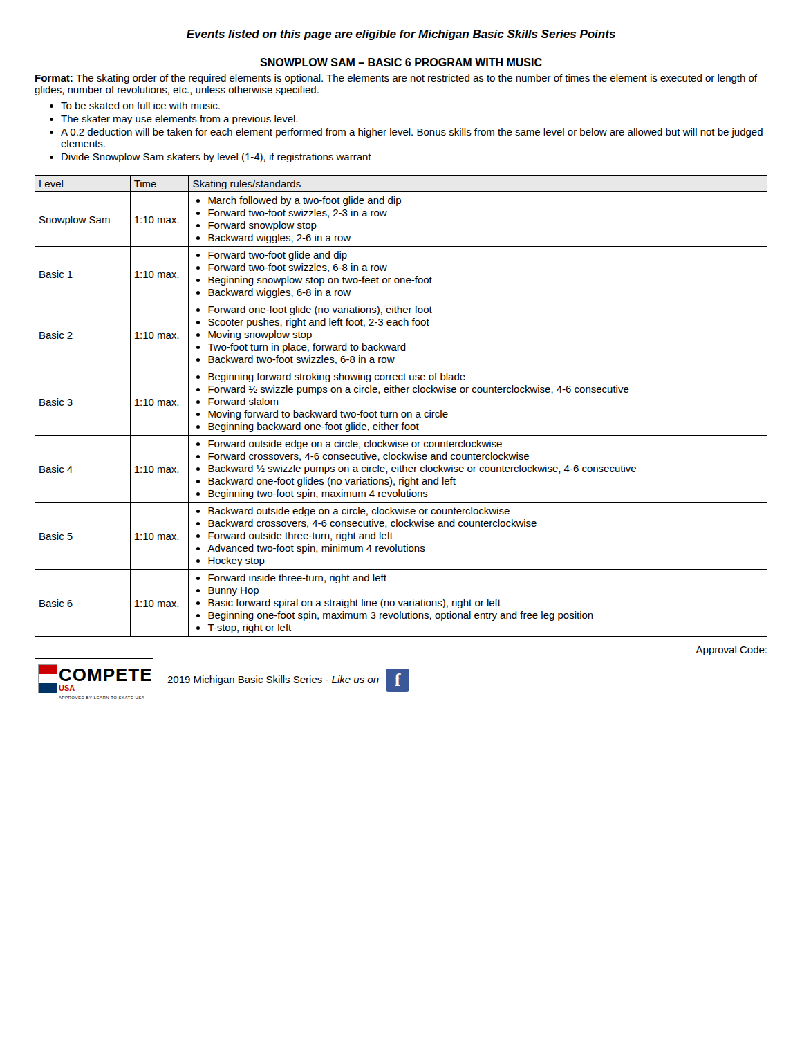Events listed on this page are eligible for Michigan Basic Skills Series Points
SNOWPLOW SAM – BASIC 6 PROGRAM WITH MUSIC
Format: The skating order of the required elements is optional. The elements are not restricted as to the number of times the element is executed or length of glides, number of revolutions, etc., unless otherwise specified.
To be skated on full ice with music.
The skater may use elements from a previous level.
A 0.2 deduction will be taken for each element performed from a higher level. Bonus skills from the same level or below are allowed but will not be judged elements.
Divide Snowplow Sam skaters by level (1-4), if registrations warrant
| Level | Time | Skating rules/standards |
| --- | --- | --- |
| Snowplow Sam | 1:10 max. | March followed by a two-foot glide and dip Forward two-foot swizzles, 2-3 in a row Forward snowplow stop Backward wiggles, 2-6 in a row |
| Basic 1 | 1:10 max. | Forward two-foot glide and dip Forward two-foot swizzles, 6-8 in a row Beginning snowplow stop on two-feet or one-foot Backward wiggles, 6-8 in a row |
| Basic 2 | 1:10 max. | Forward one-foot glide (no variations), either foot Scooter pushes, right and left foot, 2-3 each foot Moving snowplow stop Two-foot turn in place, forward to backward Backward two-foot swizzles, 6-8 in a row |
| Basic 3 | 1:10 max. | Beginning forward stroking showing correct use of blade Forward ½ swizzle pumps on a circle, either clockwise or counterclockwise, 4-6 consecutive Forward slalom Moving forward to backward two-foot turn on a circle Beginning backward one-foot glide, either foot |
| Basic 4 | 1:10 max. | Forward outside edge on a circle, clockwise or counterclockwise Forward crossovers, 4-6 consecutive, clockwise and counterclockwise Backward ½ swizzle pumps on a circle, either clockwise or counterclockwise, 4-6 consecutive Backward one-foot glides (no variations), right and left Beginning two-foot spin, maximum 4 revolutions |
| Basic 5 | 1:10 max. | Backward outside edge on a circle, clockwise or counterclockwise Backward crossovers, 4-6 consecutive, clockwise and counterclockwise Forward outside three-turn, right and left Advanced two-foot spin, minimum 4 revolutions Hockey stop |
| Basic 6 | 1:10 max. | Forward inside three-turn, right and left Bunny Hop Basic forward spiral on a straight line (no variations), right or left Beginning one-foot spin, maximum 3 revolutions, optional entry and free leg position T-stop, right or left |
Approval Code:
COMPETE
USA
APPROVED BY LEARN TO SKATE USA
2019 Michigan Basic Skills Series - Like us on f